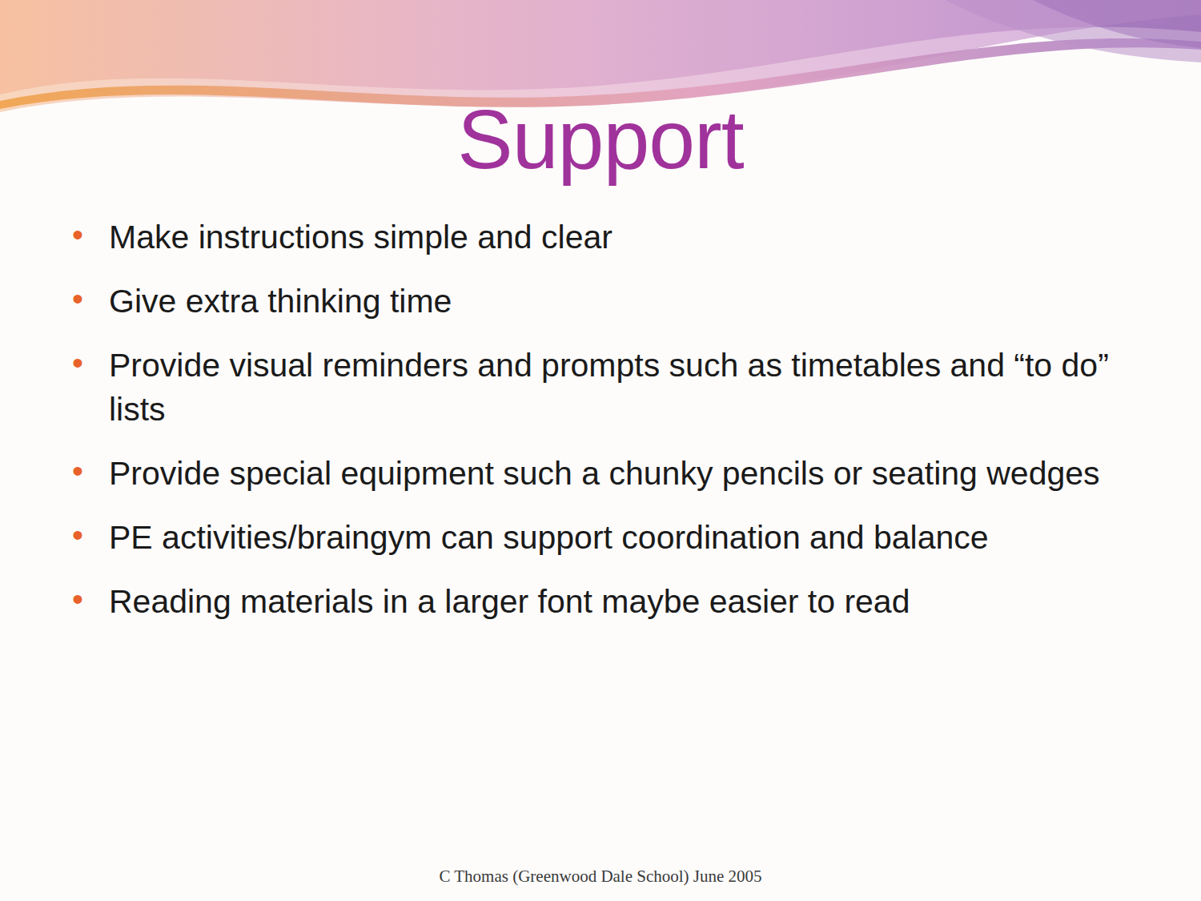Support
Make instructions simple and clear
Give extra thinking time
Provide visual reminders and prompts such as timetables and “to do” lists
Provide special equipment such a chunky pencils or seating wedges
PE activities/braingym can support coordination and balance
Reading materials in a larger font maybe easier to read
C Thomas (Greenwood Dale School) June 2005